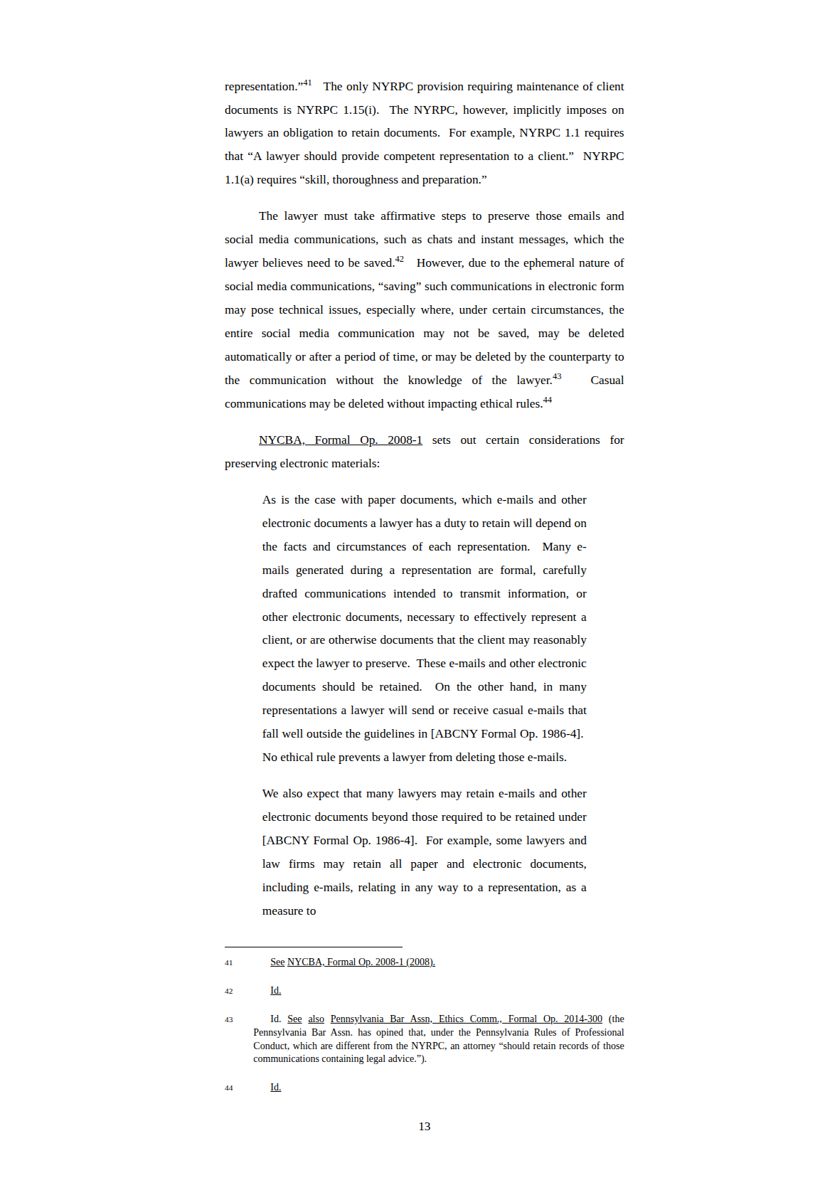representation.”41 The only NYRPC provision requiring maintenance of client documents is NYRPC 1.15(i). The NYRPC, however, implicitly imposes on lawyers an obligation to retain documents. For example, NYRPC 1.1 requires that “A lawyer should provide competent representation to a client.” NYRPC 1.1(a) requires “skill, thoroughness and preparation.”
The lawyer must take affirmative steps to preserve those emails and social media communications, such as chats and instant messages, which the lawyer believes need to be saved.42 However, due to the ephemeral nature of social media communications, “saving” such communications in electronic form may pose technical issues, especially where, under certain circumstances, the entire social media communication may not be saved, may be deleted automatically or after a period of time, or may be deleted by the counterparty to the communication without the knowledge of the lawyer.43 Casual communications may be deleted without impacting ethical rules.44
NYCBA, Formal Op. 2008-1 sets out certain considerations for preserving electronic materials:
As is the case with paper documents, which e-mails and other electronic documents a lawyer has a duty to retain will depend on the facts and circumstances of each representation. Many e-mails generated during a representation are formal, carefully drafted communications intended to transmit information, or other electronic documents, necessary to effectively represent a client, or are otherwise documents that the client may reasonably expect the lawyer to preserve. These e-mails and other electronic documents should be retained. On the other hand, in many representations a lawyer will send or receive casual e-mails that fall well outside the guidelines in [ABCNY Formal Op. 1986-4]. No ethical rule prevents a lawyer from deleting those e-mails.
We also expect that many lawyers may retain e-mails and other electronic documents beyond those required to be retained under [ABCNY Formal Op. 1986-4]. For example, some lawyers and law firms may retain all paper and electronic documents, including e-mails, relating in any way to a representation, as a measure to
41
See NYCBA, Formal Op. 2008-1 (2008).
42
Id.
43
Id. See also Pennsylvania Bar Assn, Ethics Comm., Formal Op. 2014-300 (the Pennsylvania Bar Assn. has opined that, under the Pennsylvania Rules of Professional Conduct, which are different from the NYRPC, an attorney “should retain records of those communications containing legal advice.”).
44
Id.
13